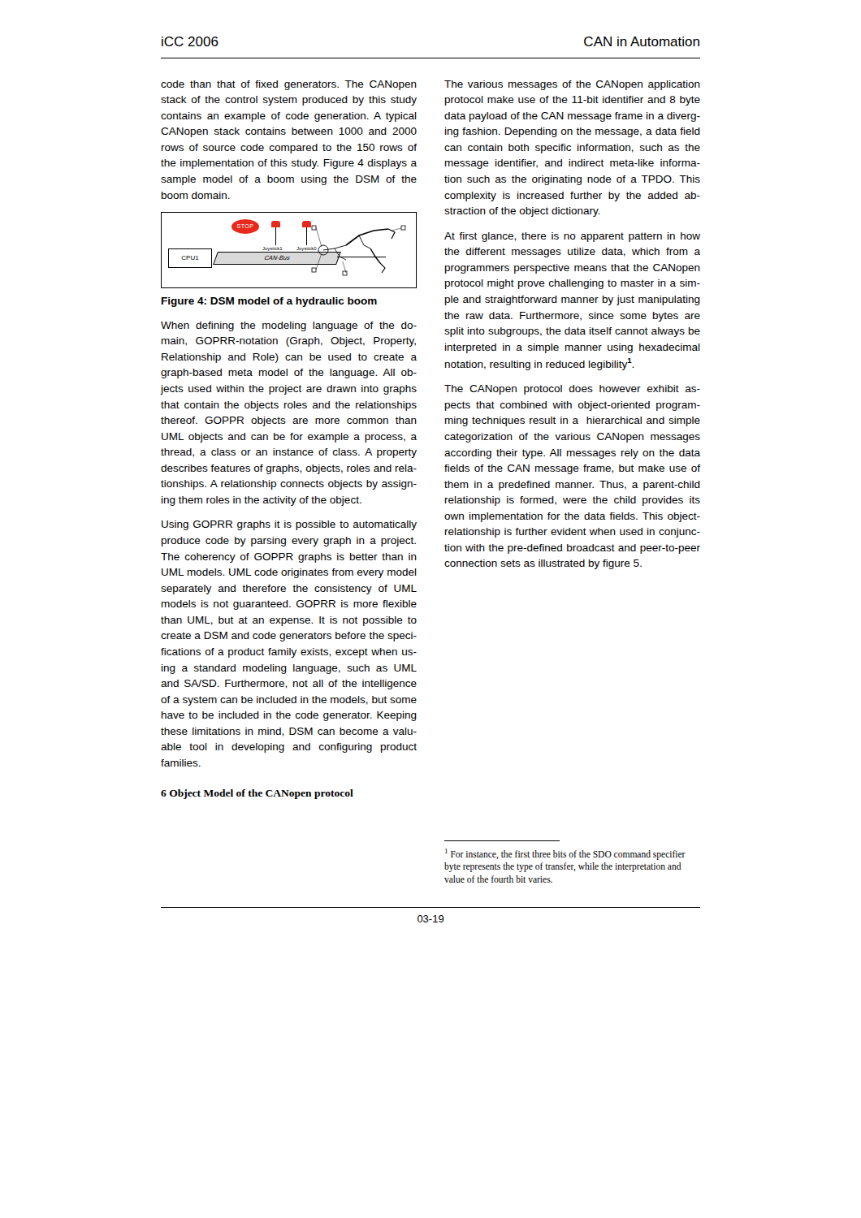iCC 2006
CAN in Automation
code than that of fixed generators. The CANopen stack of the control system produced by this study contains an example of code generation. A typical CANopen stack contains between 1000 and 2000 rows of source code compared to the 150 rows of the implementation of this study. Figure 4 displays a sample model of a boom using the DSM of the boom domain.
CPU1
CAN-Bus
STOP
Joystick1
Joystick0
Figure 4: DSM model of a hydraulic boom
When defining the modeling language of the domain, GOPRR-notation (Graph, Object, Property, Relationship and Role) can be used to create a graph-based meta model of the language. All objects used within the project are drawn into graphs that contain the objects roles and the relationships thereof. GOPPR objects are more common than UML objects and can be for example a process, a thread, a class or an instance of class. A property describes features of graphs, objects, roles and relationships. A relationship connects objects by assigning them roles in the activity of the object.
Using GOPRR graphs it is possible to automatically produce code by parsing every graph in a project. The coherency of GOPPR graphs is better than in UML models. UML code originates from every model separately and therefore the consistency of UML models is not guaranteed. GOPRR is more flexible than UML, but at an expense. It is not possible to create a DSM and code generators before the specifications of a product family exists, except when using a standard modeling language, such as UML and SA/SD. Furthermore, not all of the intelligence of a system can be included in the models, but some have to be included in the code generator. Keeping these limitations in mind, DSM can become a valuable tool in developing and configuring product families.
6 Object Model of the CANopen protocol
The various messages of the CANopen application protocol make use of the 11-bit identifier and 8 byte data payload of the CAN message frame in a diverging fashion. Depending on the message, a data field can contain both specific information, such as the message identifier, and indirect meta-like information such as the originating node of a TPDO. This complexity is increased further by the added abstraction of the object dictionary.
At first glance, there is no apparent pattern in how the different messages utilize data, which from a programmers perspective means that the CANopen protocol might prove challenging to master in a simple and straightforward manner by just manipulating the raw data. Furthermore, since some bytes are split into subgroups, the data itself cannot always be interpreted in a simple manner using hexadecimal notation, resulting in reduced legibility1.
The CANopen protocol does however exhibit aspects that combined with object-oriented programming techniques result in a hierarchical and simple categorization of the various CANopen messages according their type. All messages rely on the data fields of the CAN message frame, but make use of them in a predefined manner. Thus, a parent-child relationship is formed, were the child provides its own implementation for the data fields. This object-relationship is further evident when used in conjunction with the pre-defined broadcast and peer-to-peer connection sets as illustrated by figure 5.
1 For instance, the first three bits of the SDO command specifier byte represents the type of transfer, while the interpretation and value of the fourth bit varies.
03-19